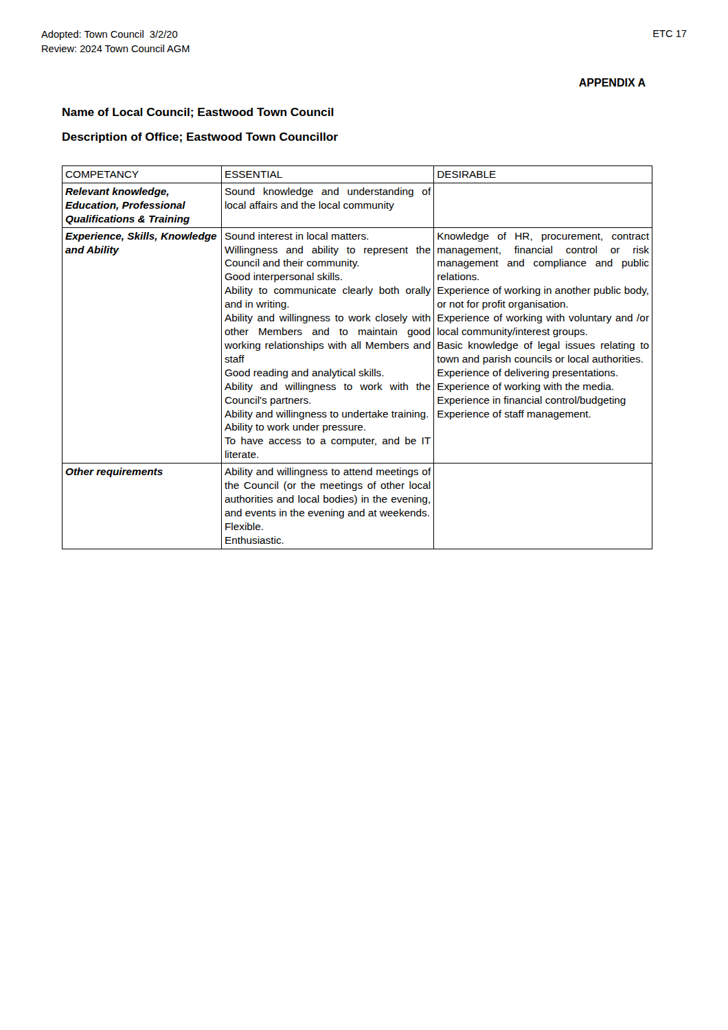Adopted: Town Council 3/2/20
Review: 2024 Town Council AGM
ETC 17
APPENDIX A
Name of Local Council; Eastwood Town Council
Description of Office; Eastwood Town Councillor
| COMPETANCY | ESSENTIAL | DESIRABLE |
| --- | --- | --- |
| Relevant knowledge, Education, Professional Qualifications & Training | Sound knowledge and understanding of local affairs and the local community | |
| Experience, Skills, Knowledge and Ability | Sound interest in local matters. Willingness and ability to represent the Council and their community. Good interpersonal skills. Ability to communicate clearly both orally and in writing. Ability and willingness to work closely with other Members and to maintain good working relationships with all Members and staff Good reading and analytical skills. Ability and willingness to work with the Council's partners. Ability and willingness to undertake training. Ability to work under pressure. To have access to a computer, and be IT literate. | Knowledge of HR, procurement, contract management, financial control or risk management and compliance and public relations. Experience of working in another public body, or not for profit organisation. Experience of working with voluntary and /or local community/interest groups. Basic knowledge of legal issues relating to town and parish councils or local authorities. Experience of delivering presentations. Experience of working with the media. Experience in financial control/budgeting Experience of staff management. |
| Other requirements | Ability and willingness to attend meetings of the Council (or the meetings of other local authorities and local bodies) in the evening, and events in the evening and at weekends. Flexible. Enthusiastic. | |